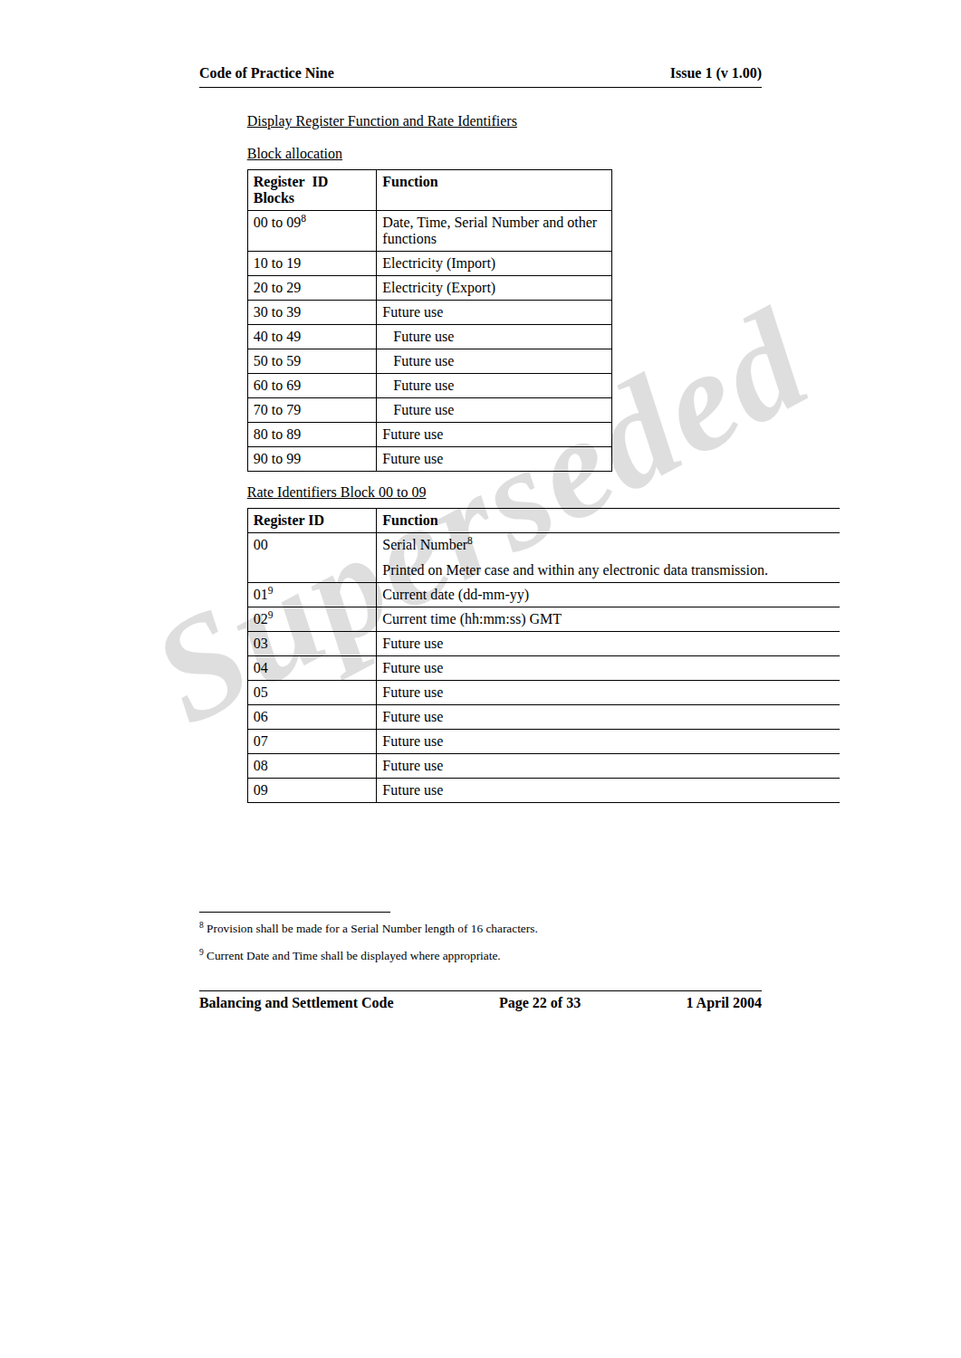Superseded
Code of Practice Nine Issue 1 (v 1.00)
Display Register Function and Rate Identifiers
Block allocation
| Register ID Blocks | Function |
| --- | --- |
| 00 to 09 8 | Date, Time, Serial Number and other functions |
| 10 to 19 | Electricity (Import) |
| 20 to 29 | Electricity (Export) |
| 30 to 39 | Future use |
| 40 to 49 | Future use |
| 50 to 59 | Future use |
| 60 to 69 | Future use |
| 70 to 79 | Future use |
| 80 to 89 | Future use |
| 90 to 99 | Future use |
Rate Identifiers Block 00 to 09
| Register ID | Function |
| --- | --- |
| 00 | Serial Number 8 Printed on Meter case and within any electronic data transmission. |
| 01 9 | Current date (dd-mm-yy) |
| 02 9 | Current time (hh:mm:ss) GMT |
| 03 | Future use |
| 04 | Future use |
| 05 | Future use |
| 06 | Future use |
| 07 | Future use |
| 08 | Future use |
| 09 | Future use |
8 Provision shall be made for a Serial Number length of 16 characters.
9 Current Date and Time shall be displayed where appropriate.
Balancing and Settlement Code Page 22 of 33 1 April 2004